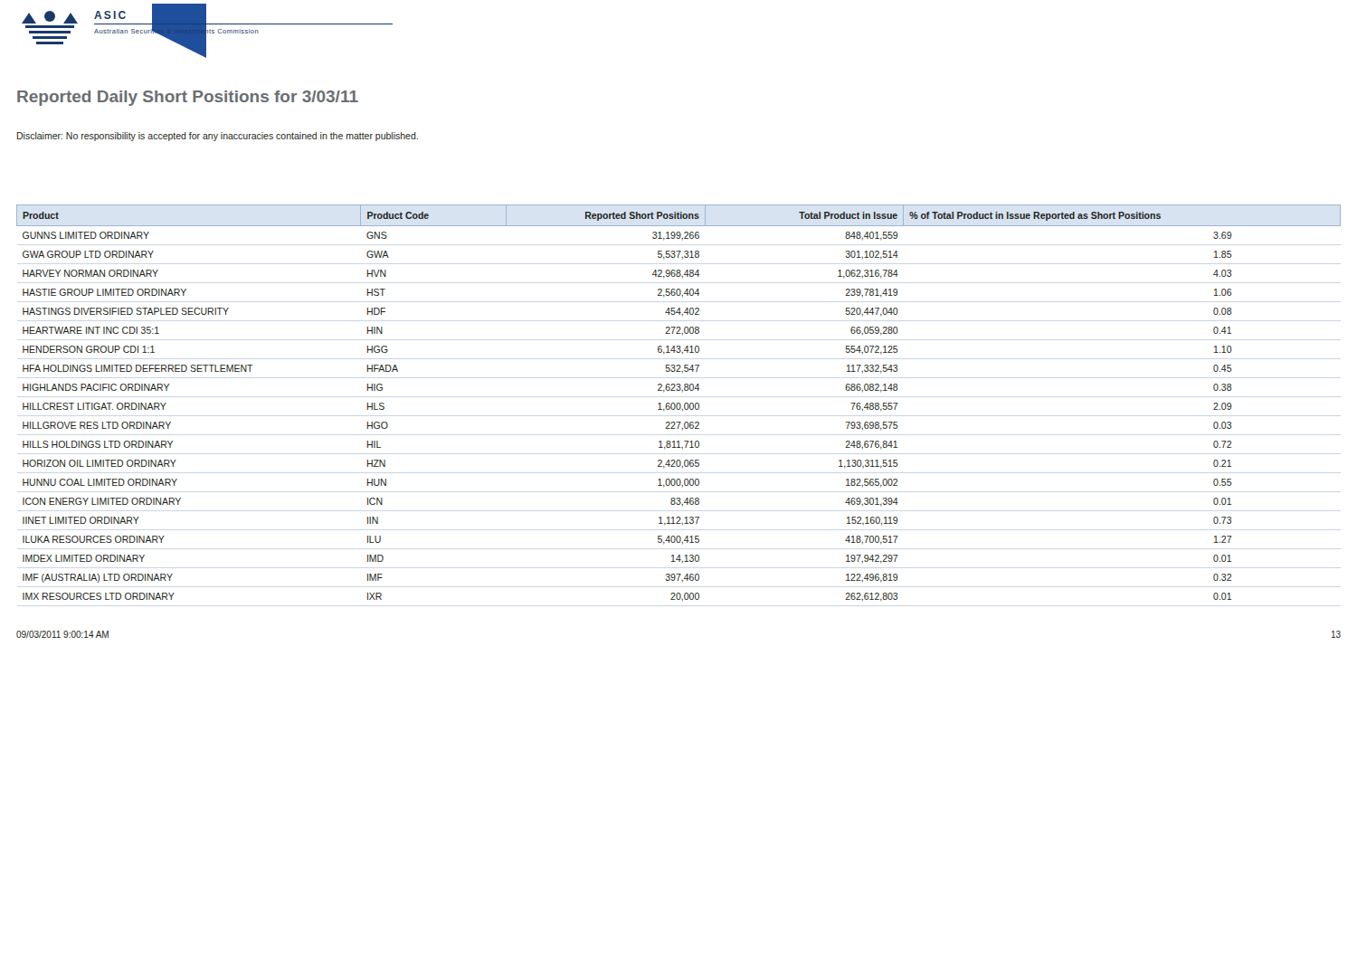ASIC
Australian Securities & Investments Commission
Reported Daily Short Positions for 3/03/11
Disclaimer: No responsibility is accepted for any inaccuracies contained in the matter published.
| Product | Product Code | Reported Short Positions | Total Product in Issue | % of Total Product in Issue Reported as Short Positions |
| --- | --- | --- | --- | --- |
| GUNNS LIMITED ORDINARY | GNS | 31,199,266 | 848,401,559 | 3.69 |
| GWA GROUP LTD ORDINARY | GWA | 5,537,318 | 301,102,514 | 1.85 |
| HARVEY NORMAN ORDINARY | HVN | 42,968,484 | 1,062,316,784 | 4.03 |
| HASTIE GROUP LIMITED ORDINARY | HST | 2,560,404 | 239,781,419 | 1.06 |
| HASTINGS DIVERSIFIED STAPLED SECURITY | HDF | 454,402 | 520,447,040 | 0.08 |
| HEARTWARE INT INC CDI 35:1 | HIN | 272,008 | 66,059,280 | 0.41 |
| HENDERSON GROUP CDI 1:1 | HGG | 6,143,410 | 554,072,125 | 1.10 |
| HFA HOLDINGS LIMITED DEFERRED SETTLEMENT | HFADA | 532,547 | 117,332,543 | 0.45 |
| HIGHLANDS PACIFIC ORDINARY | HIG | 2,623,804 | 686,082,148 | 0.38 |
| HILLCREST LITIGAT. ORDINARY | HLS | 1,600,000 | 76,488,557 | 2.09 |
| HILLGROVE RES LTD ORDINARY | HGO | 227,062 | 793,698,575 | 0.03 |
| HILLS HOLDINGS LTD ORDINARY | HIL | 1,811,710 | 248,676,841 | 0.72 |
| HORIZON OIL LIMITED ORDINARY | HZN | 2,420,065 | 1,130,311,515 | 0.21 |
| HUNNU COAL LIMITED ORDINARY | HUN | 1,000,000 | 182,565,002 | 0.55 |
| ICON ENERGY LIMITED ORDINARY | ICN | 83,468 | 469,301,394 | 0.01 |
| IINET LIMITED ORDINARY | IIN | 1,112,137 | 152,160,119 | 0.73 |
| ILUKA RESOURCES ORDINARY | ILU | 5,400,415 | 418,700,517 | 1.27 |
| IMDEX LIMITED ORDINARY | IMD | 14,130 | 197,942,297 | 0.01 |
| IMF (AUSTRALIA) LTD ORDINARY | IMF | 397,460 | 122,496,819 | 0.32 |
| IMX RESOURCES LTD ORDINARY | IXR | 20,000 | 262,612,803 | 0.01 |
09/03/2011 9:00:14 AM
13